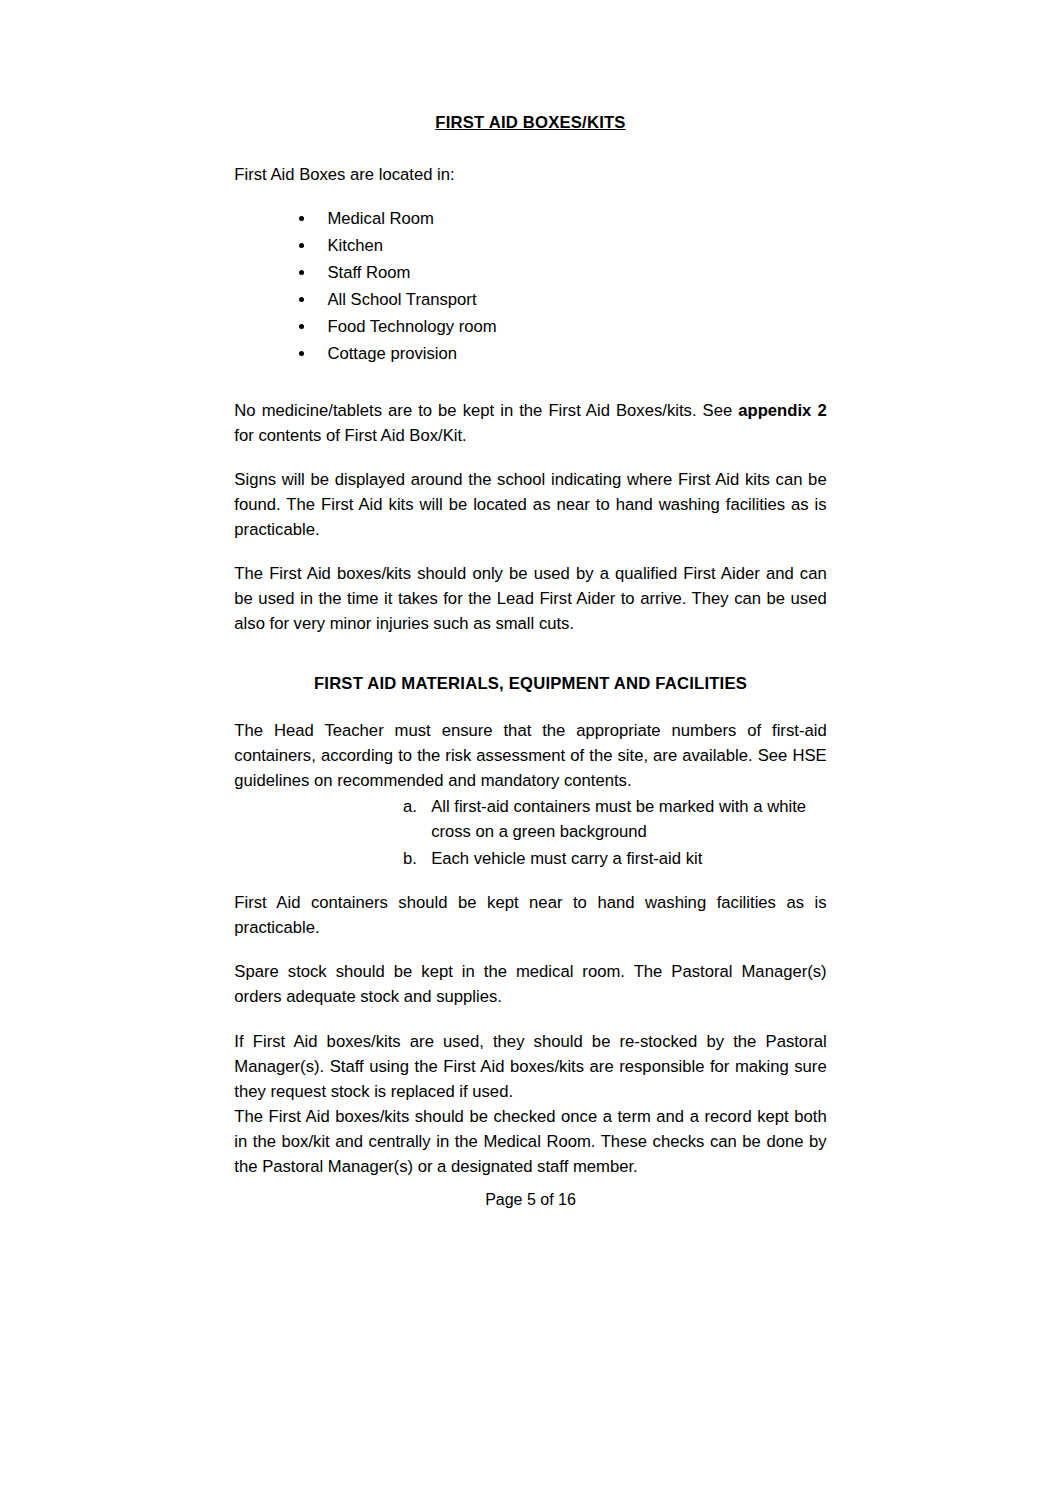FIRST AID BOXES/KITS
First Aid Boxes are located in:
Medical Room
Kitchen
Staff Room
All School Transport
Food Technology room
Cottage provision
No medicine/tablets are to be kept in the First Aid Boxes/kits. See appendix 2 for contents of First Aid Box/Kit.
Signs will be displayed around the school indicating where First Aid kits can be found. The First Aid kits will be located as near to hand washing facilities as is practicable.
The First Aid boxes/kits should only be used by a qualified First Aider and can be used in the time it takes for the Lead First Aider to arrive. They can be used also for very minor injuries such as small cuts.
FIRST AID MATERIALS, EQUIPMENT AND FACILITIES
The Head Teacher must ensure that the appropriate numbers of first-aid containers, according to the risk assessment of the site, are available. See HSE guidelines on recommended and mandatory contents.
All first-aid containers must be marked with a white cross on a green background
Each vehicle must carry a first-aid kit
First Aid containers should be kept near to hand washing facilities as is practicable.
Spare stock should be kept in the medical room. The Pastoral Manager(s) orders adequate stock and supplies.
If First Aid boxes/kits are used, they should be re-stocked by the Pastoral Manager(s). Staff using the First Aid boxes/kits are responsible for making sure they request stock is replaced if used.
The First Aid boxes/kits should be checked once a term and a record kept both in the box/kit and centrally in the Medical Room. These checks can be done by the Pastoral Manager(s) or a designated staff member.
Page 5 of 16